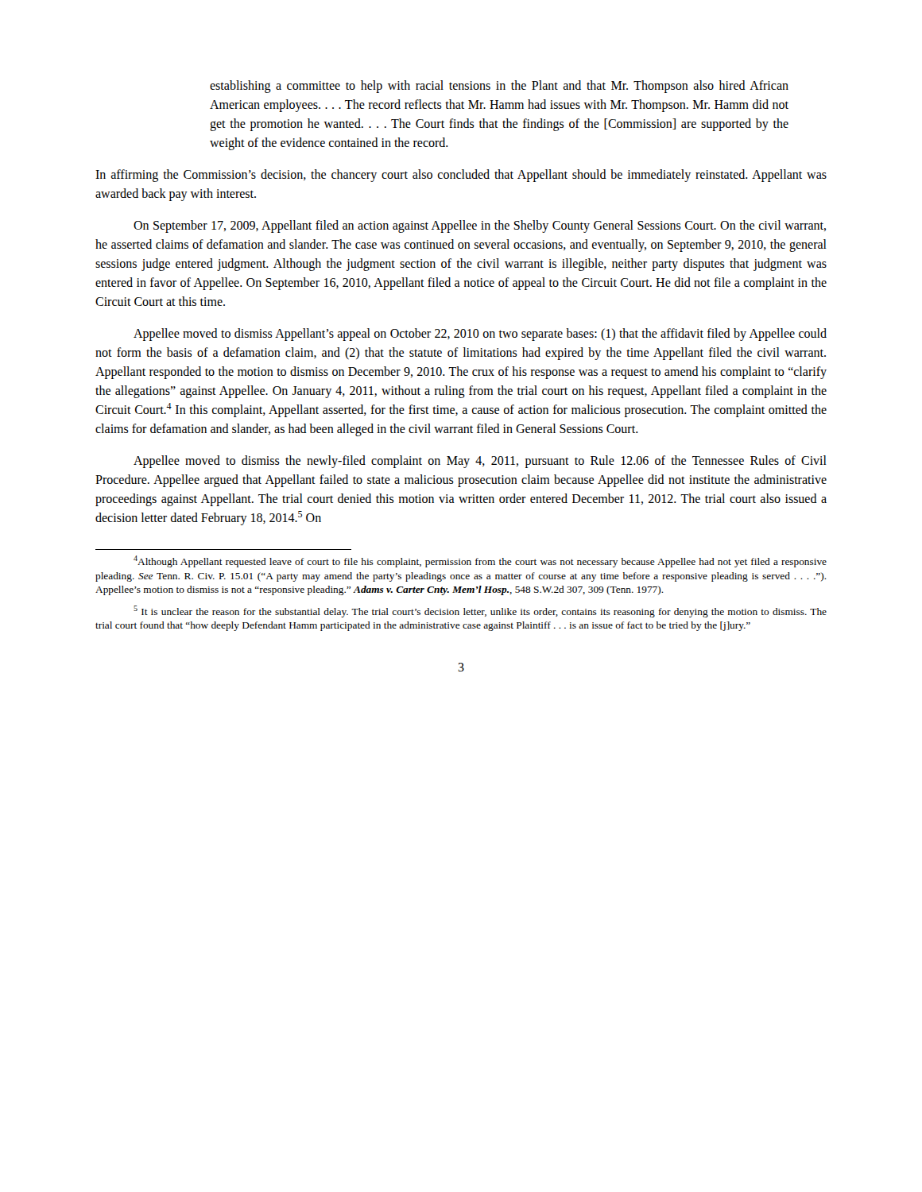establishing a committee to help with racial tensions in the Plant and that Mr. Thompson also hired African American employees. . . . The record reflects that Mr. Hamm had issues with Mr. Thompson. Mr. Hamm did not get the promotion he wanted. . . . The Court finds that the findings of the [Commission] are supported by the weight of the evidence contained in the record.
In affirming the Commission’s decision, the chancery court also concluded that Appellant should be immediately reinstated. Appellant was awarded back pay with interest.
On September 17, 2009, Appellant filed an action against Appellee in the Shelby County General Sessions Court. On the civil warrant, he asserted claims of defamation and slander. The case was continued on several occasions, and eventually, on September 9, 2010, the general sessions judge entered judgment. Although the judgment section of the civil warrant is illegible, neither party disputes that judgment was entered in favor of Appellee. On September 16, 2010, Appellant filed a notice of appeal to the Circuit Court. He did not file a complaint in the Circuit Court at this time.
Appellee moved to dismiss Appellant’s appeal on October 22, 2010 on two separate bases: (1) that the affidavit filed by Appellee could not form the basis of a defamation claim, and (2) that the statute of limitations had expired by the time Appellant filed the civil warrant. Appellant responded to the motion to dismiss on December 9, 2010. The crux of his response was a request to amend his complaint to “clarify the allegations” against Appellee. On January 4, 2011, without a ruling from the trial court on his request, Appellant filed a complaint in the Circuit Court.4 In this complaint, Appellant asserted, for the first time, a cause of action for malicious prosecution. The complaint omitted the claims for defamation and slander, as had been alleged in the civil warrant filed in General Sessions Court.
Appellee moved to dismiss the newly-filed complaint on May 4, 2011, pursuant to Rule 12.06 of the Tennessee Rules of Civil Procedure. Appellee argued that Appellant failed to state a malicious prosecution claim because Appellee did not institute the administrative proceedings against Appellant. The trial court denied this motion via written order entered December 11, 2012. The trial court also issued a decision letter dated February 18, 2014.5 On
4Although Appellant requested leave of court to file his complaint, permission from the court was not necessary because Appellee had not yet filed a responsive pleading. See Tenn. R. Civ. P. 15.01 (“A party may amend the party’s pleadings once as a matter of course at any time before a responsive pleading is served . . . .”). Appellee’s motion to dismiss is not a “responsive pleading.” Adams v. Carter Cnty. Mem’l Hosp., 548 S.W.2d 307, 309 (Tenn. 1977).
5 It is unclear the reason for the substantial delay. The trial court’s decision letter, unlike its order, contains its reasoning for denying the motion to dismiss. The trial court found that “how deeply Defendant Hamm participated in the administrative case against Plaintiff . . . is an issue of fact to be tried by the [j]ury.”
3